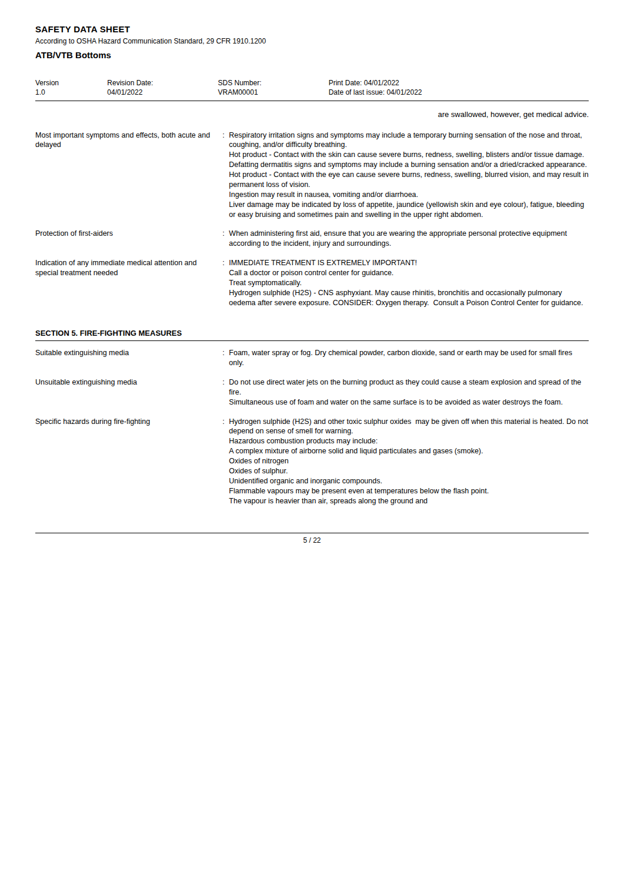SAFETY DATA SHEET
According to OSHA Hazard Communication Standard, 29 CFR 1910.1200
ATB/VTB Bottoms
| Version 1.0 | Revision Date: 04/01/2022 | SDS Number: VRAM00001 | Print Date: 04/01/2022 Date of last issue: 04/01/2022 |
are swallowed, however, get medical advice.
| Most important symptoms and effects, both acute and delayed | : | Respiratory irritation signs and symptoms may include a temporary burning sensation of the nose and throat, coughing, and/or difficulty breathing. Hot product - Contact with the skin can cause severe burns, redness, swelling, blisters and/or tissue damage. Defatting dermatitis signs and symptoms may include a burning sensation and/or a dried/cracked appearance. Hot product - Contact with the eye can cause severe burns, redness, swelling, blurred vision, and may result in permanent loss of vision. Ingestion may result in nausea, vomiting and/or diarrhoea. Liver damage may be indicated by loss of appetite, jaundice (yellowish skin and eye colour), fatigue, bleeding or easy bruising and sometimes pain and swelling in the upper right abdomen. |
| Protection of first-aiders | : | When administering first aid, ensure that you are wearing the appropriate personal protective equipment according to the incident, injury and surroundings. |
| Indication of any immediate medical attention and special treatment needed | : | IMMEDIATE TREATMENT IS EXTREMELY IMPORTANT! Call a doctor or poison control center for guidance. Treat symptomatically. Hydrogen sulphide (H2S) - CNS asphyxiant. May cause rhinitis, bronchitis and occasionally pulmonary oedema after severe exposure. CONSIDER: Oxygen therapy. Consult a Poison Control Center for guidance. |
SECTION 5. FIRE-FIGHTING MEASURES
| Suitable extinguishing media | : | Foam, water spray or fog. Dry chemical powder, carbon dioxide, sand or earth may be used for small fires only. |
| Unsuitable extinguishing media | : | Do not use direct water jets on the burning product as they could cause a steam explosion and spread of the fire. Simultaneous use of foam and water on the same surface is to be avoided as water destroys the foam. |
| Specific hazards during fire-fighting | : | Hydrogen sulphide (H2S) and other toxic sulphur oxides may be given off when this material is heated. Do not depend on sense of smell for warning. Hazardous combustion products may include: A complex mixture of airborne solid and liquid particulates and gases (smoke). Oxides of nitrogen Oxides of sulphur. Unidentified organic and inorganic compounds. Flammable vapours may be present even at temperatures below the flash point. The vapour is heavier than air, spreads along the ground and |
5 / 22